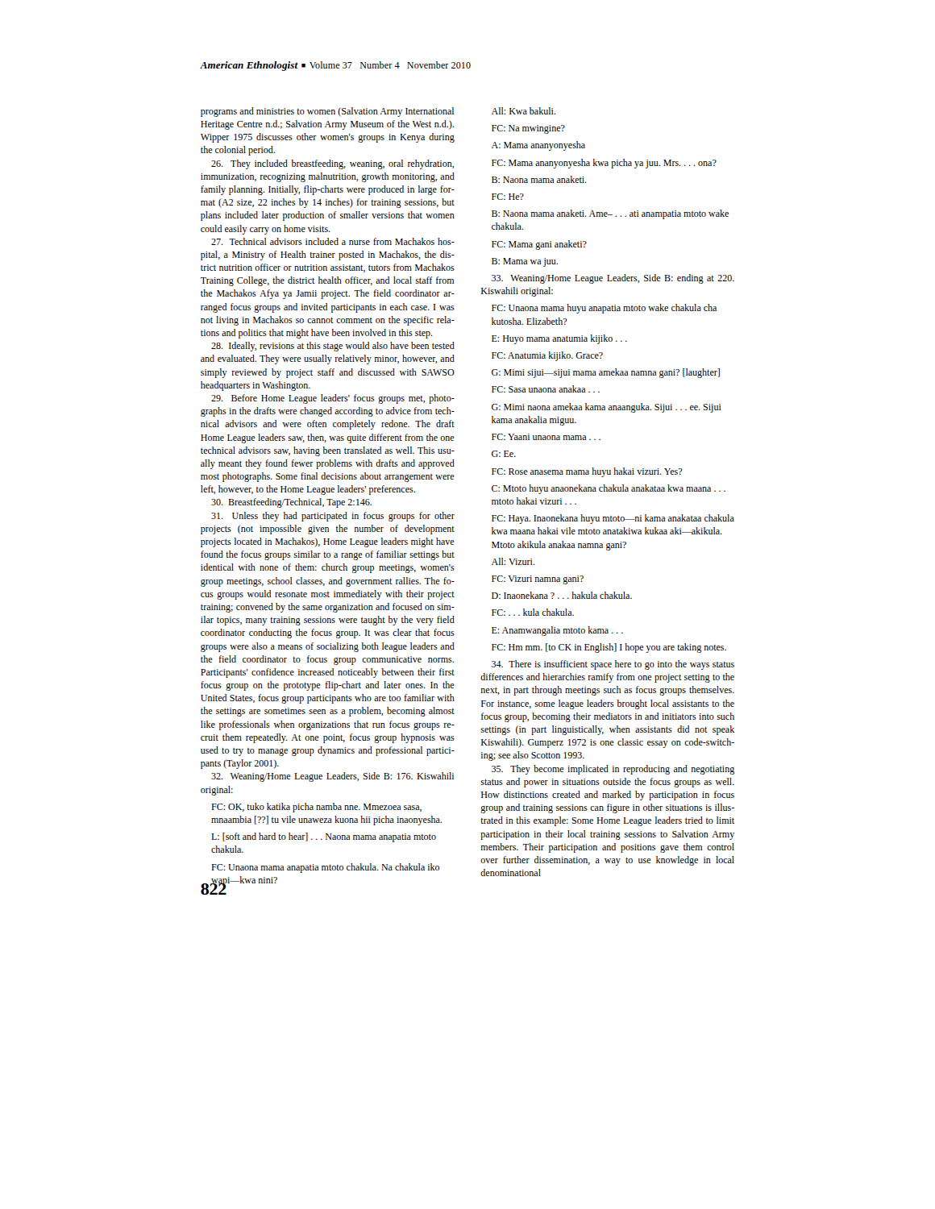American Ethnologist■Volume 37 Number 4 November 2010
programs and ministries to women (Salvation Army International Heritage Centre n.d.; Salvation Army Museum of the West n.d.). Wipper 1975 discusses other women's groups in Kenya during the colonial period.
26. They included breastfeeding, weaning, oral rehydration, immunization, recognizing malnutrition, growth monitoring, and family planning. Initially, flip-charts were produced in large format (A2 size, 22 inches by 14 inches) for training sessions, but plans included later production of smaller versions that women could easily carry on home visits.
27. Technical advisors included a nurse from Machakos hospital, a Ministry of Health trainer posted in Machakos, the district nutrition officer or nutrition assistant, tutors from Machakos Training College, the district health officer, and local staff from the Machakos Afya ya Jamii project. The field coordinator arranged focus groups and invited participants in each case. I was not living in Machakos so cannot comment on the specific relations and politics that might have been involved in this step.
28. Ideally, revisions at this stage would also have been tested and evaluated. They were usually relatively minor, however, and simply reviewed by project staff and discussed with SAWSO headquarters in Washington.
29. Before Home League leaders' focus groups met, photographs in the drafts were changed according to advice from technical advisors and were often completely redone. The draft Home League leaders saw, then, was quite different from the one technical advisors saw, having been translated as well. This usually meant they found fewer problems with drafts and approved most photographs. Some final decisions about arrangement were left, however, to the Home League leaders' preferences.
30. Breastfeeding/Technical, Tape 2:146.
31. Unless they had participated in focus groups for other projects (not impossible given the number of development projects located in Machakos), Home League leaders might have found the focus groups similar to a range of familiar settings but identical with none of them: church group meetings, women's group meetings, school classes, and government rallies. The focus groups would resonate most immediately with their project training; convened by the same organization and focused on similar topics, many training sessions were taught by the very field coordinator conducting the focus group. It was clear that focus groups were also a means of socializing both league leaders and the field coordinator to focus group communicative norms. Participants' confidence increased noticeably between their first focus group on the prototype flip-chart and later ones. In the United States, focus group participants who are too familiar with the settings are sometimes seen as a problem, becoming almost like professionals when organizations that run focus groups recruit them repeatedly. At one point, focus group hypnosis was used to try to manage group dynamics and professional participants (Taylor 2001).
32. Weaning/Home League Leaders, Side B: 176. Kiswahili original:
FC: OK, tuko katika picha namba nne. Mmezoea sasa, mnaambia [??] tu vile unaweza kuona hii picha inaonyesha.
L: [soft and hard to hear] . . . Naona mama anapatia mtoto chakula.
FC: Unaona mama anapatia mtoto chakula. Na chakula iko wapi—kwa nini?
All: Kwa bakuli.
FC: Na mwingine?
A: Mama ananyonyesha
FC: Mama ananyonyesha kwa picha ya juu. Mrs. . . . ona?
B: Naona mama anaketi.
FC: He?
B: Naona mama anaketi. Ame– . . . ati anampatia mtoto wake chakula.
FC: Mama gani anaketi?
B: Mama wa juu.
33. Weaning/Home League Leaders, Side B: ending at 220. Kiswahili original:
FC: Unaona mama huyu anapatia mtoto wake chakula cha kutosha. Elizabeth?
E: Huyo mama anatumia kijiko . . .
FC: Anatumia kijiko. Grace?
G: Mimi sijui—sijui mama amekaa namna gani? [laughter]
FC: Sasa unaona anakaa . . .
G: Mimi naona amekaa kama anaanguka. Sijui . . . ee. Sijui kama anakalia miguu.
FC: Yaani unaona mama . . .
G: Ee.
FC: Rose anasema mama huyu hakai vizuri. Yes?
C: Mtoto huyu anaonekana chakula anakataa kwa maana . . . mtoto hakai vizuri . . .
FC: Haya. Inaonekana huyu mtoto—ni kama anakataa chakula kwa maana hakai vile mtoto anatakiwa kukaa aki—akikula. Mtoto akikula anakaa namna gani?
All: Vizuri.
FC: Vizuri namna gani?
D: Inaonekana ? . . . hakula chakula.
FC: . . . kula chakula.
E: Anamwangalia mtoto kama . . .
FC: Hm mm. [to CK in English] I hope you are taking notes.
34. There is insufficient space here to go into the ways status differences and hierarchies ramify from one project setting to the next, in part through meetings such as focus groups themselves. For instance, some league leaders brought local assistants to the focus group, becoming their mediators in and initiators into such settings (in part linguistically, when assistants did not speak Kiswahili). Gumperz 1972 is one classic essay on code-switching; see also Scotton 1993.
35. They become implicated in reproducing and negotiating status and power in situations outside the focus groups as well. How distinctions created and marked by participation in focus group and training sessions can figure in other situations is illustrated in this example: Some Home League leaders tried to limit participation in their local training sessions to Salvation Army members. Their participation and positions gave them control over further dissemination, a way to use knowledge in local denominational
822